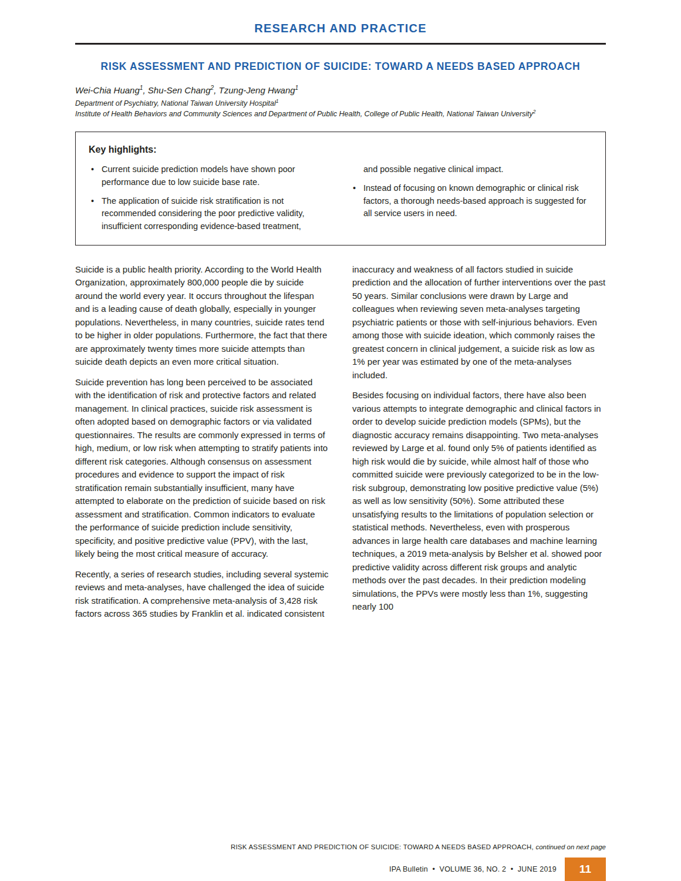Research and Practice
Risk Assessment and Prediction of Suicide: Toward a Needs Based Approach
Wei-Chia Huang1, Shu-Sen Chang2, Tzung-Jeng Hwang1
Department of Psychiatry, National Taiwan University Hospital1
Institute of Health Behaviors and Community Sciences and Department of Public Health, College of Public Health, National Taiwan University2
Key highlights:
Current suicide prediction models have shown poor performance due to low suicide base rate.
The application of suicide risk stratification is not recommended considering the poor predictive validity, insufficient corresponding evidence-based treatment,
and possible negative clinical impact.
Instead of focusing on known demographic or clinical risk factors, a thorough needs-based approach is suggested for all service users in need.
Suicide is a public health priority. According to the World Health Organization, approximately 800,000 people die by suicide around the world every year. It occurs throughout the lifespan and is a leading cause of death globally, especially in younger populations. Nevertheless, in many countries, suicide rates tend to be higher in older populations. Furthermore, the fact that there are approximately twenty times more suicide attempts than suicide death depicts an even more critical situation.
Suicide prevention has long been perceived to be associated with the identification of risk and protective factors and related management. In clinical practices, suicide risk assessment is often adopted based on demographic factors or via validated questionnaires. The results are commonly expressed in terms of high, medium, or low risk when attempting to stratify patients into different risk categories. Although consensus on assessment procedures and evidence to support the impact of risk stratification remain substantially insufficient, many have attempted to elaborate on the prediction of suicide based on risk assessment and stratification. Common indicators to evaluate the performance of suicide prediction include sensitivity, specificity, and positive predictive value (PPV), with the last, likely being the most critical measure of accuracy.
Recently, a series of research studies, including several systemic reviews and meta-analyses, have challenged the idea of suicide risk stratification. A comprehensive meta-analysis of 3,428 risk factors across 365 studies by Franklin et al. indicated consistent inaccuracy and weakness of all factors studied in suicide prediction and the allocation of further interventions over the past 50 years. Similar conclusions were drawn by Large and colleagues when reviewing seven meta-analyses targeting psychiatric patients or those with self-injurious behaviors. Even among those with suicide ideation, which commonly raises the greatest concern in clinical judgement, a suicide risk as low as 1% per year was estimated by one of the meta-analyses included.
Besides focusing on individual factors, there have also been various attempts to integrate demographic and clinical factors in order to develop suicide prediction models (SPMs), but the diagnostic accuracy remains disappointing. Two meta-analyses reviewed by Large et al. found only 5% of patients identified as high risk would die by suicide, while almost half of those who committed suicide were previously categorized to be in the low-risk subgroup, demonstrating low positive predictive value (5%) as well as low sensitivity (50%). Some attributed these unsatisfying results to the limitations of population selection or statistical methods. Nevertheless, even with prosperous advances in large health care databases and machine learning techniques, a 2019 meta-analysis by Belsher et al. showed poor predictive validity across different risk groups and analytic methods over the past decades. In their prediction modeling simulations, the PPVs were mostly less than 1%, suggesting nearly 100
Risk Assessment and Prediction of Suicide: Toward a Needs Based Approach, continued on next page
IPA Bulletin • VOLUME 36, NO. 2 • JUNE 2019
11